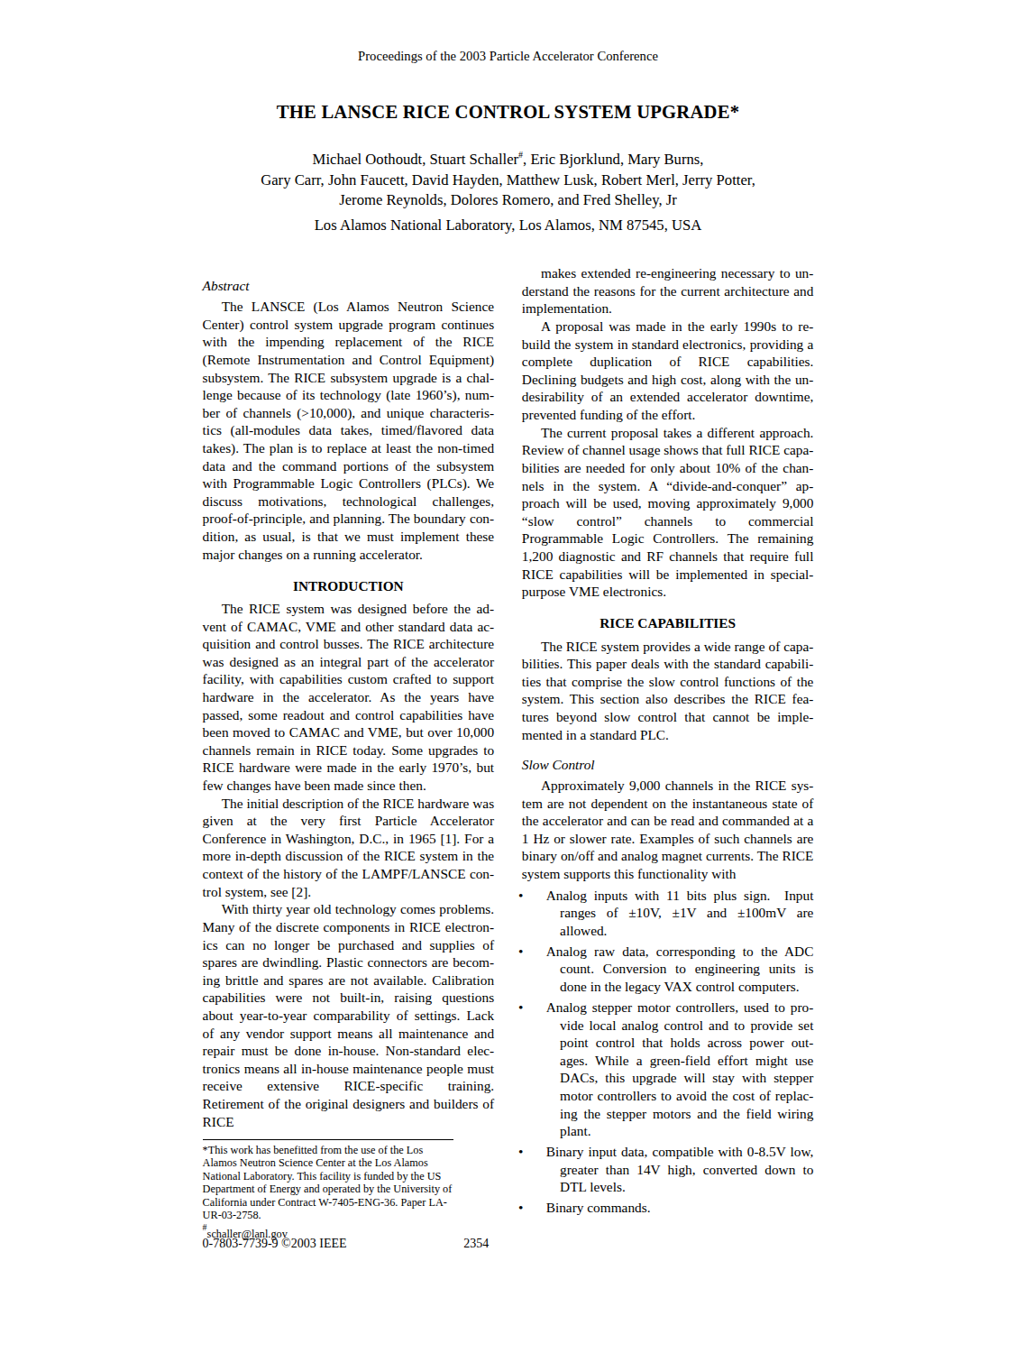Proceedings of the 2003 Particle Accelerator Conference
THE LANSCE RICE CONTROL SYSTEM UPGRADE*
Michael Oothoudt, Stuart Schaller#, Eric Bjorklund, Mary Burns,
Gary Carr, John Faucett, David Hayden, Matthew Lusk, Robert Merl, Jerry Potter,
Jerome Reynolds, Dolores Romero, and Fred Shelley, Jr
Los Alamos National Laboratory, Los Alamos, NM 87545, USA
Abstract
The LANSCE (Los Alamos Neutron Science Center) control system upgrade program continues with the impending replacement of the RICE (Remote Instrumentation and Control Equipment) subsystem. The RICE subsystem upgrade is a challenge because of its technology (late 1960’s), number of channels (>10,000), and unique characteristics (all-modules data takes, timed/flavored data takes). The plan is to replace at least the non-timed data and the command portions of the subsystem with Programmable Logic Controllers (PLCs). We discuss motivations, technological challenges, proof-of-principle, and planning. The boundary condition, as usual, is that we must implement these major changes on a running accelerator.
Introduction
The RICE system was designed before the advent of CAMAC, VME and other standard data acquisition and control busses. The RICE architecture was designed as an integral part of the accelerator facility, with capabilities custom crafted to support hardware in the accelerator. As the years have passed, some readout and control capabilities have been moved to CAMAC and VME, but over 10,000 channels remain in RICE today. Some upgrades to RICE hardware were made in the early 1970’s, but few changes have been made since then.
The initial description of the RICE hardware was given at the very first Particle Accelerator Conference in Washington, D.C., in 1965 [1]. For a more in-depth discussion of the RICE system in the context of the history of the LAMPF/LANSCE control system, see [2].
With thirty year old technology comes problems. Many of the discrete components in RICE electronics can no longer be purchased and supplies of spares are dwindling. Plastic connectors are becoming brittle and spares are not available. Calibration capabilities were not built-in, raising questions about year-to-year comparability of settings. Lack of any vendor support means all maintenance and repair must be done in-house. Non-standard electronics means all in-house maintenance people must receive extensive RICE-specific training. Retirement of the original designers and builders of RICE
*This work has benefitted from the use of the Los Alamos Neutron Science Center at the Los Alamos National Laboratory. This facility is funded by the US Department of Energy and operated by the University of California under Contract W-7405-ENG-36. Paper LA-UR-03-2758.
#schaller@lanl.gov
makes extended re-engineering necessary to understand the reasons for the current architecture and implementation.
A proposal was made in the early 1990s to rebuild the system in standard electronics, providing a complete duplication of RICE capabilities. Declining budgets and high cost, along with the undesirability of an extended accelerator downtime, prevented funding of the effort.
The current proposal takes a different approach. Review of channel usage shows that full RICE capabilities are needed for only about 10% of the channels in the system. A “divide-and-conquer” approach will be used, moving approximately 9,000 “slow control” channels to commercial Programmable Logic Controllers. The remaining 1,200 diagnostic and RF channels that require full RICE capabilities will be implemented in special-purpose VME electronics.
RICE Capabilities
The RICE system provides a wide range of capabilities. This paper deals with the standard capabilities that comprise the slow control functions of the system. This section also describes the RICE features beyond slow control that cannot be implemented in a standard PLC.
Slow Control
Approximately 9,000 channels in the RICE system are not dependent on the instantaneous state of the accelerator and can be read and commanded at a 1 Hz or slower rate. Examples of such channels are binary on/off and analog magnet currents. The RICE system supports this functionality with
Analog inputs with 11 bits plus sign. Input ranges of ±10V, ±1V and ±100mV are allowed.
Analog raw data, corresponding to the ADC count. Conversion to engineering units is done in the legacy VAX control computers.
Analog stepper motor controllers, used to provide local analog control and to provide set point control that holds across power outages. While a green-field effort might use DACs, this upgrade will stay with stepper motor controllers to avoid the cost of replacing the stepper motors and the field wiring plant.
Binary input data, compatible with 0-8.5V low, greater than 14V high, converted down to DTL levels.
Binary commands.
0-7803-7739-9 ©2003 IEEE 2354